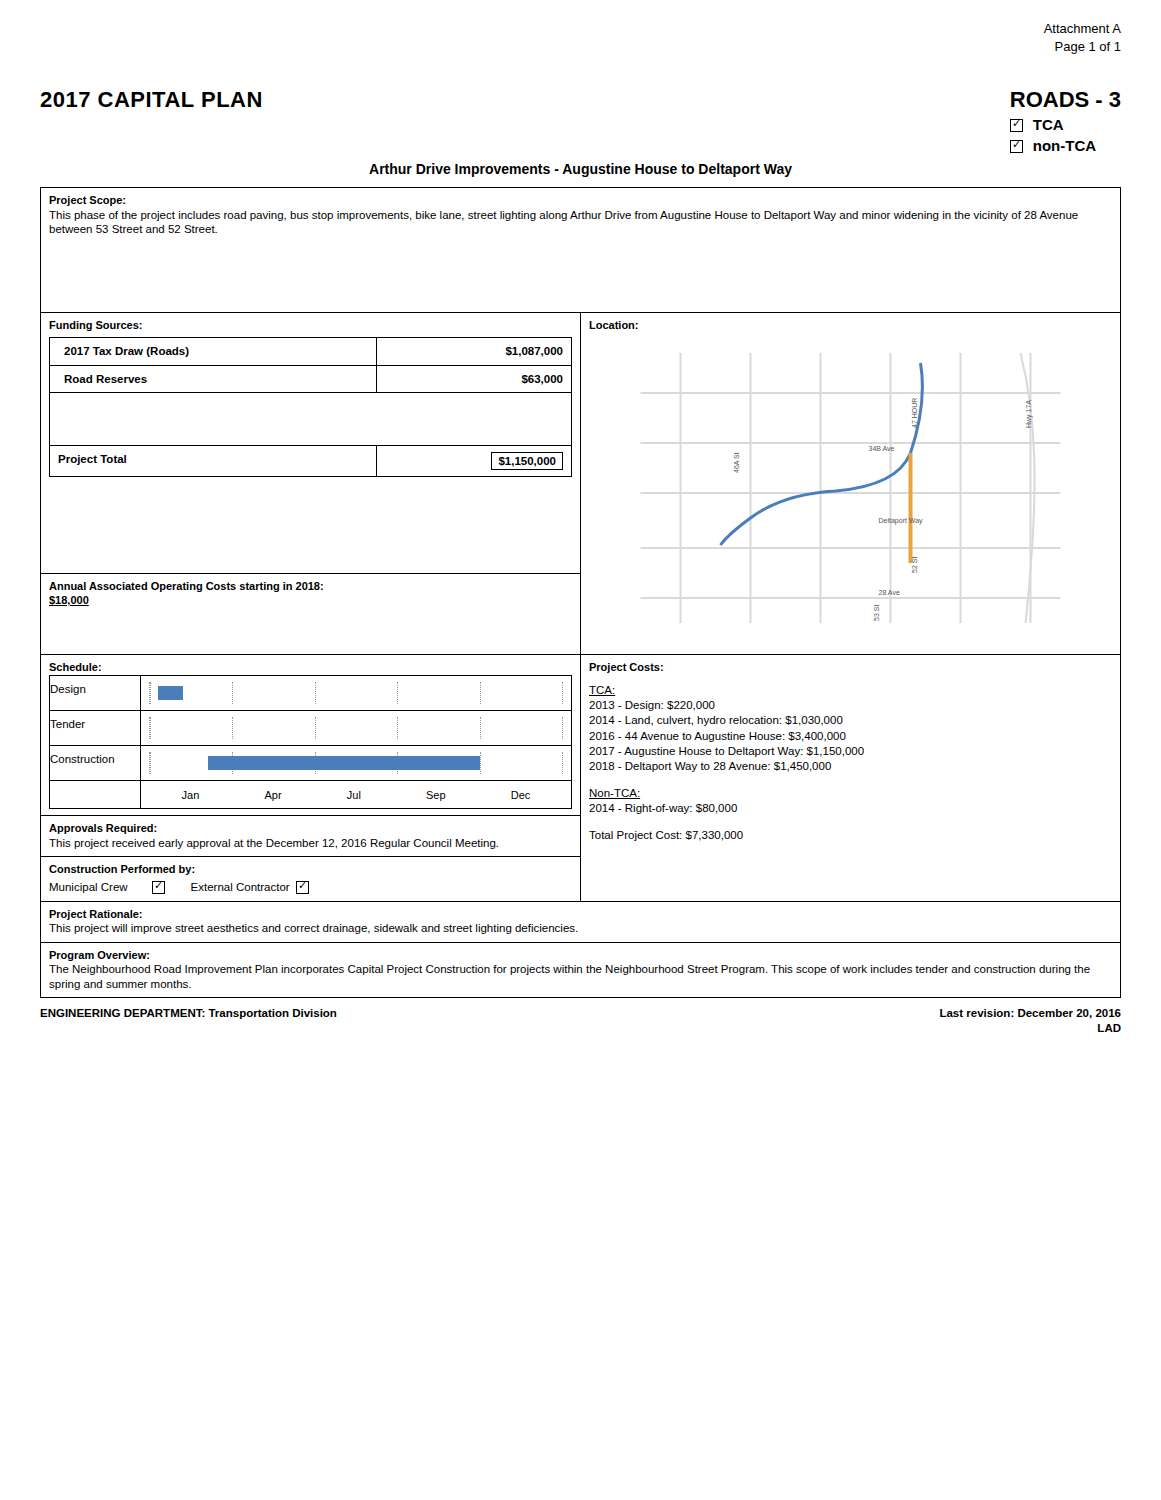Attachment A
Page 1 of 1
2017 CAPITAL PLAN
ROADS - 3
TCA
non-TCA
Arthur Drive Improvements - Augustine House to Deltaport Way
| Project Scope: This phase of the project includes road paving, bus stop improvements, bike lane, street lighting along Arthur Drive from Augustine House to Deltaport Way and minor widening in the vicinity of 28 Avenue between 53 Street and 52 Street. |
| Funding Sources: / 2017 Tax Draw (Roads) / $1,087,000 / / Road Reserves / $63,000 / / Project Total / $1,150,000 / | Location: 47 HOUR Hwy 17A 34B Ave 46A St Deltaport Way 52 St 28 Ave 53 St |
| Annual Associated Operating Costs starting in 2018: $18,000 |
| Schedule: / Design / / / Tender / / / Construction / / / / Jan Apr Jul Sep Dec / | Project Costs: TCA: 2013 - Design: $220,000 2014 - Land, culvert, hydro relocation: $1,030,000 2016 - 44 Avenue to Augustine House: $3,400,000 2017 - Augustine House to Deltaport Way: $1,150,000 2018 - Deltaport Way to 28 Avenue: $1,450,000 Non-TCA: 2014 - Right-of-way: $80,000 Total Project Cost: $7,330,000 |
| Approvals Required: This project received early approval at the December 12, 2016 Regular Council Meeting. |
| Construction Performed by: Municipal Crew External Contractor |
| Project Rationale: This project will improve street aesthetics and correct drainage, sidewalk and street lighting deficiencies. |
| Program Overview: The Neighbourhood Road Improvement Plan incorporates Capital Project Construction for projects within the Neighbourhood Street Program. This scope of work includes tender and construction during the spring and summer months. |
ENGINEERING DEPARTMENT: Transportation Division
Last revision: December 20, 2016
LAD